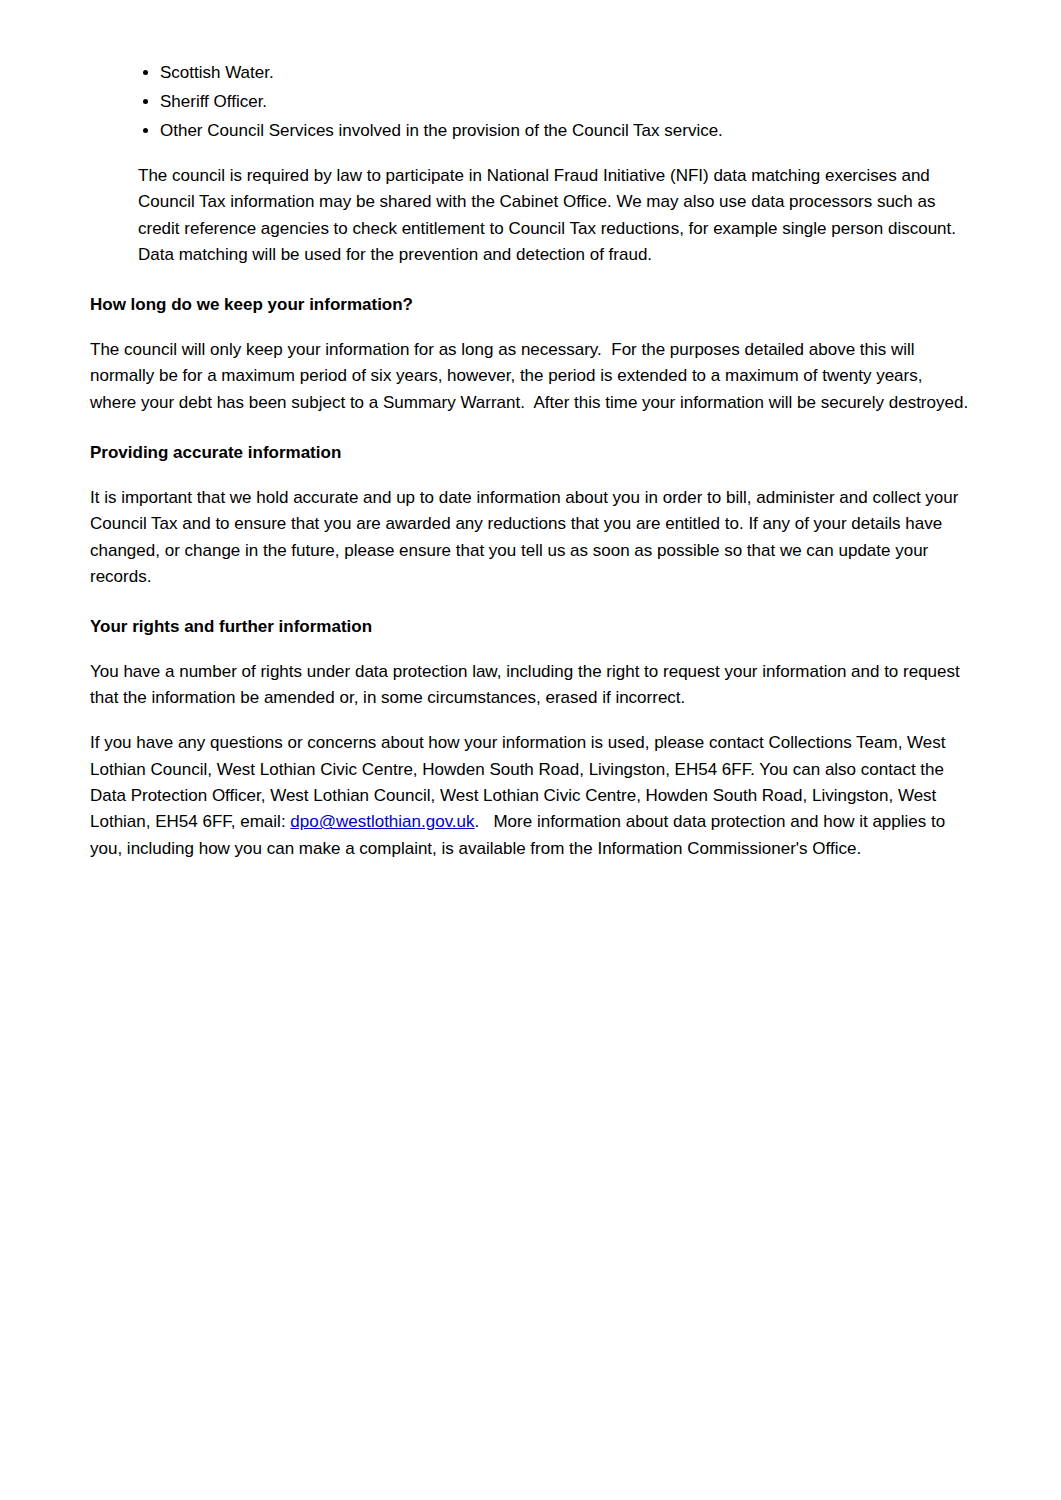Scottish Water.
Sheriff Officer.
Other Council Services involved in the provision of the Council Tax service.
The council is required by law to participate in National Fraud Initiative (NFI) data matching exercises and Council Tax information may be shared with the Cabinet Office. We may also use data processors such as credit reference agencies to check entitlement to Council Tax reductions, for example single person discount. Data matching will be used for the prevention and detection of fraud.
How long do we keep your information?
The council will only keep your information for as long as necessary. For the purposes detailed above this will normally be for a maximum period of six years, however, the period is extended to a maximum of twenty years, where your debt has been subject to a Summary Warrant. After this time your information will be securely destroyed.
Providing accurate information
It is important that we hold accurate and up to date information about you in order to bill, administer and collect your Council Tax and to ensure that you are awarded any reductions that you are entitled to. If any of your details have changed, or change in the future, please ensure that you tell us as soon as possible so that we can update your records.
Your rights and further information
You have a number of rights under data protection law, including the right to request your information and to request that the information be amended or, in some circumstances, erased if incorrect.
If you have any questions or concerns about how your information is used, please contact Collections Team, West Lothian Council, West Lothian Civic Centre, Howden South Road, Livingston, EH54 6FF. You can also contact the Data Protection Officer, West Lothian Council, West Lothian Civic Centre, Howden South Road, Livingston, West Lothian, EH54 6FF, email: dpo@westlothian.gov.uk. More information about data protection and how it applies to you, including how you can make a complaint, is available from the Information Commissioner's Office.